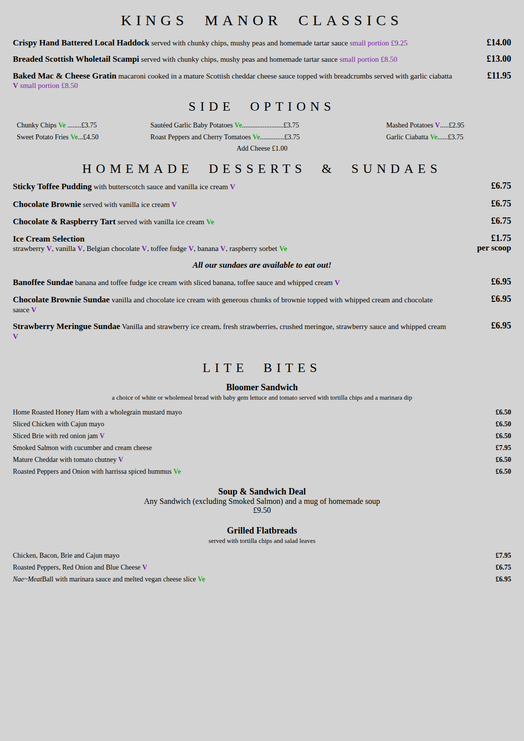KINGS MANOR CLASSICS
Crispy Hand Battered Local Haddock served with chunky chips, mushy peas and homemade tartar sauce small portion £9.25
£14.00
Breaded Scottish Wholetail Scampi served with chunky chips, mushy peas and homemade tartar sauce small portion £8.50
£13.00
Baked Mac & Cheese Gratin macaroni cooked in a mature Scottish cheddar cheese sauce topped with breadcrumbs served with garlic ciabatta V small portion £8.50
£11.95
SIDE OPTIONS
| Chunky Chips Ve ........£3.75 | Sautéed Garlic Baby Potatoes Ve ........................£3.75 | Mashed Potatoes V .....£2.95 |
| Sweet Potato Fries Ve ...£4.50 | Roast Peppers and Cherry Tomatoes Ve ..............£3.75 | Garlic Ciabatta Ve ......£3.75 |
Add Cheese £1.00
HOMEMADE DESSERTS & SUNDAES
Sticky Toffee Pudding with butterscotch sauce and vanilla ice cream V
£6.75
Chocolate Brownie served with vanilla ice cream V
£6.75
Chocolate & Raspberry Tart served with vanilla ice cream Ve
£6.75
Ice Cream Selection
strawberry V, vanilla V, Belgian chocolate V, toffee fudge V, banana V, raspberry sorbet Ve
£1.75per scoop
All our sundaes are available to eat out!
Banoffee Sundae banana and toffee fudge ice cream with sliced banana, toffee sauce and whipped cream V
£6.95
Chocolate Brownie Sundae vanilla and chocolate ice cream with generous chunks of brownie topped with whipped cream and chocolate sauce V
£6.95
Strawberry Meringue Sundae Vanilla and strawberry ice cream, fresh strawberries, crushed meringue, strawberry sauce and whipped cream V
£6.95
LITE BITES
Bloomer Sandwich
a choice of white or wholemeal bread with baby gem lettuce and tomato served with tortilla chips and a marinara dip
| Home Roasted Honey Ham with a wholegrain mustard mayo | £6.50 |
| Sliced Chicken with Cajun mayo | £6.50 |
| Sliced Brie with red onion jam V | £6.50 |
| Smoked Salmon with cucumber and cream cheese | £7.95 |
| Mature Cheddar with tomato chutney V | £6.50 |
| Roasted Peppers and Onion with harrissa spiced hummus Ve | £6.50 |
Soup & Sandwich Deal
Any Sandwich (excluding Smoked Salmon) and a mug of homemade soup
£9.50
Grilled Flatbreads
served with tortilla chips and salad leaves
| Chicken, Bacon, Brie and Cajun mayo | £7.95 |
| Roasted Peppers, Red Onion and Blue Cheese V | £6.75 |
| Nae~Meat Ball with marinara sauce and melted vegan cheese slice Ve | £6.95 |